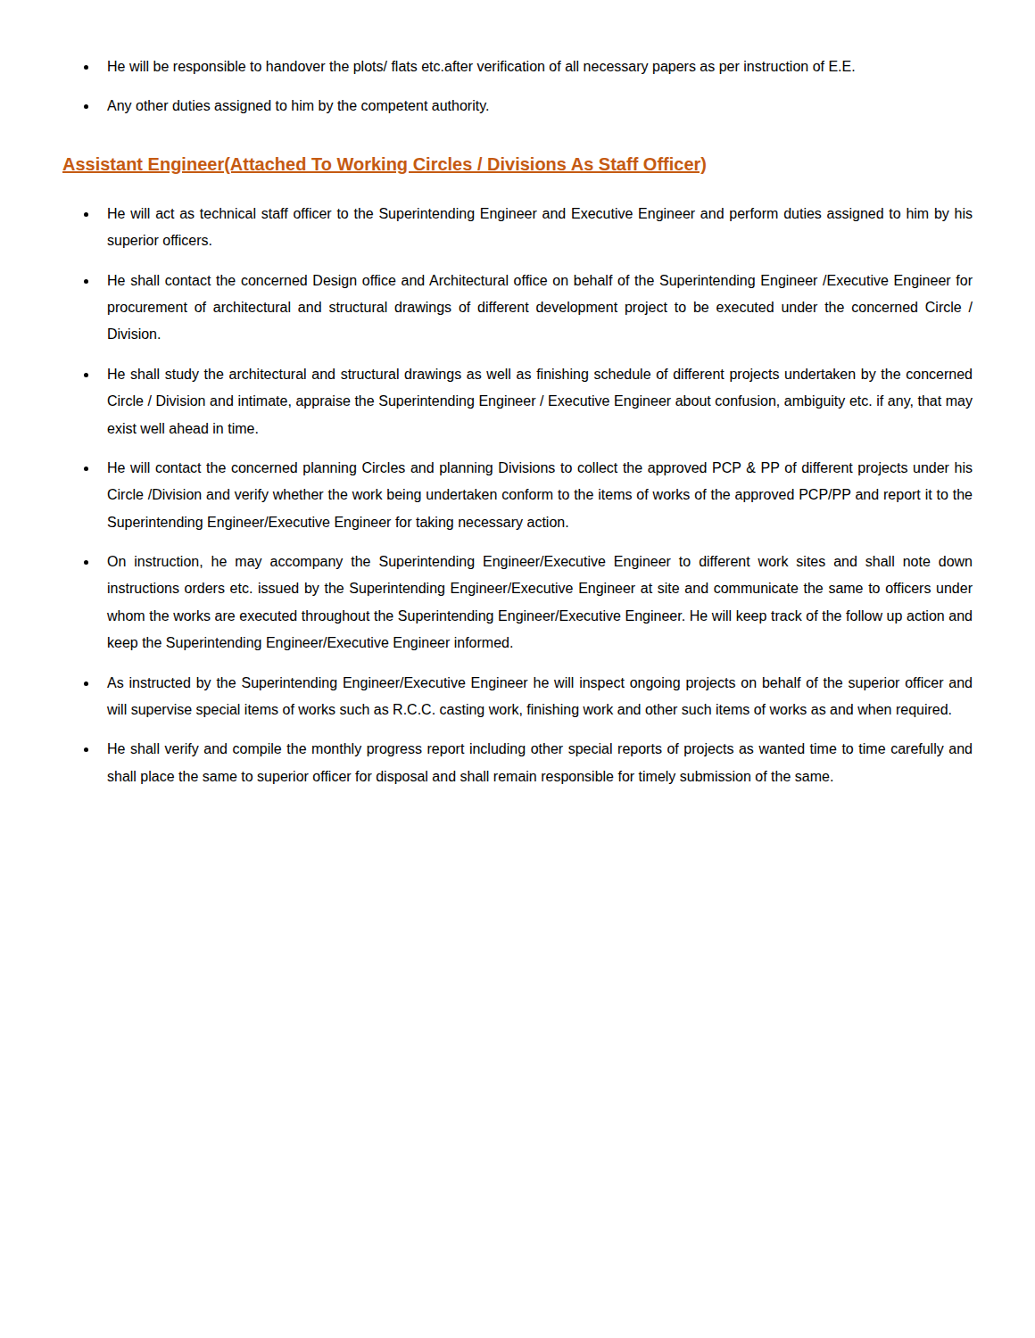He will be responsible to handover the plots/ flats etc.after verification of all necessary papers as per instruction of E.E.
Any other duties assigned to him by the competent authority.
Assistant Engineer(Attached To Working Circles / Divisions As Staff Officer)
He will act as technical staff officer to the Superintending Engineer and Executive Engineer and perform duties assigned to him by his superior officers.
He shall contact the concerned Design office and Architectural office on behalf of the Superintending Engineer /Executive Engineer for procurement of architectural and structural drawings of different development project to be executed under the concerned Circle / Division.
He shall study the architectural and structural drawings as well as finishing schedule of different projects undertaken by the concerned Circle / Division and intimate, appraise the Superintending Engineer / Executive Engineer about confusion, ambiguity etc. if any, that may exist well ahead in time.
He will contact the concerned planning Circles and planning Divisions to collect the approved PCP & PP of different projects under his Circle /Division and verify whether the work being undertaken conform to the items of works of the approved PCP/PP and report it to the Superintending Engineer/Executive Engineer for taking necessary action.
On instruction, he may accompany the Superintending Engineer/Executive Engineer to different work sites and shall note down instructions orders etc. issued by the Superintending Engineer/Executive Engineer at site and communicate the same to officers under whom the works are executed throughout the Superintending Engineer/Executive Engineer. He will keep track of the follow up action and keep the Superintending Engineer/Executive Engineer informed.
As instructed by the Superintending Engineer/Executive Engineer he will inspect ongoing projects on behalf of the superior officer and will supervise special items of works such as R.C.C. casting work, finishing work and other such items of works as and when required.
He shall verify and compile the monthly progress report including other special reports of projects as wanted time to time carefully and shall place the same to superior officer for disposal and shall remain responsible for timely submission of the same.